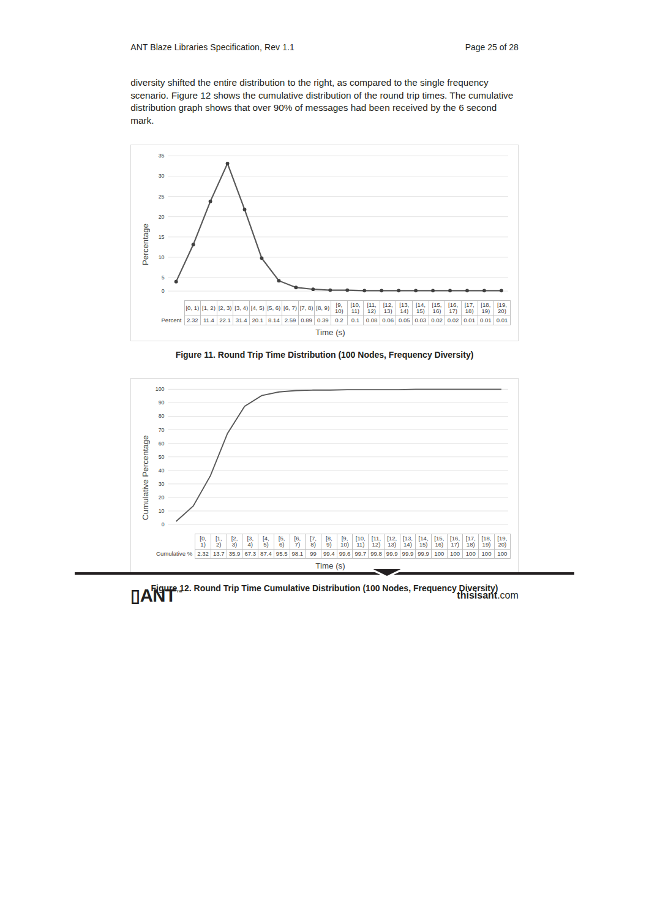ANT Blaze Libraries Specification, Rev 1.1
Page 25 of 28
diversity shifted the entire distribution to the right, as compared to the single frequency scenario. Figure 12 shows the cumulative distribution of the round trip times. The cumulative distribution graph shows that over 90% of messages had been received by the 6 second mark.
Percentage
35 30 25 20 15 10 5 0
| | [0, 1) | [1, 2) | [2, 3) | [3, 4) | [4, 5) | [5, 6) | [6, 7) | [7, 8) | [8, 9) | [9, 10) | [10, 11) | [11, 12) | [12, 13) | [13, 14) | [14, 15) | [15, 16) | [16, 17) | [17, 18) | [18, 19) | [19, 20) |
| Percent | 2.32 | 11.4 | 22.1 | 31.4 | 20.1 | 8.14 | 2.59 | 0.89 | 0.39 | 0.2 | 0.1 | 0.08 | 0.06 | 0.05 | 0.03 | 0.02 | 0.02 | 0.01 | 0.01 | 0.01 |
Time (s)
Figure 11. Round Trip Time Distribution (100 Nodes, Frequency Diversity)
Cumulative Percentage
100 90 80 70 60 50 40 30 20 10 0
| | [0, 1) | [1, 2) | [2, 3) | [3, 4) | [4, 5) | [5, 6) | [6, 7) | [7, 8) | [8, 9) | [9, 10) | [10, 11) | [11, 12) | [12, 13) | [13, 14) | [14, 15) | [15, 16) | [16, 17) | [17, 18) | [18, 19) | [19, 20) |
| Cumulative % | 2.32 | 13.7 | 35.9 | 67.3 | 87.4 | 95.5 | 98.1 | 99 | 99.4 | 99.6 | 99.7 | 99.8 | 99.9 | 99.9 | 99.9 | 100 | 100 | 100 | 100 | 100 |
Time (s)
Figure 12. Round Trip Time Cumulative Distribution (100 Nodes, Frequency Diversity)
▯ANT™
thisisant.com